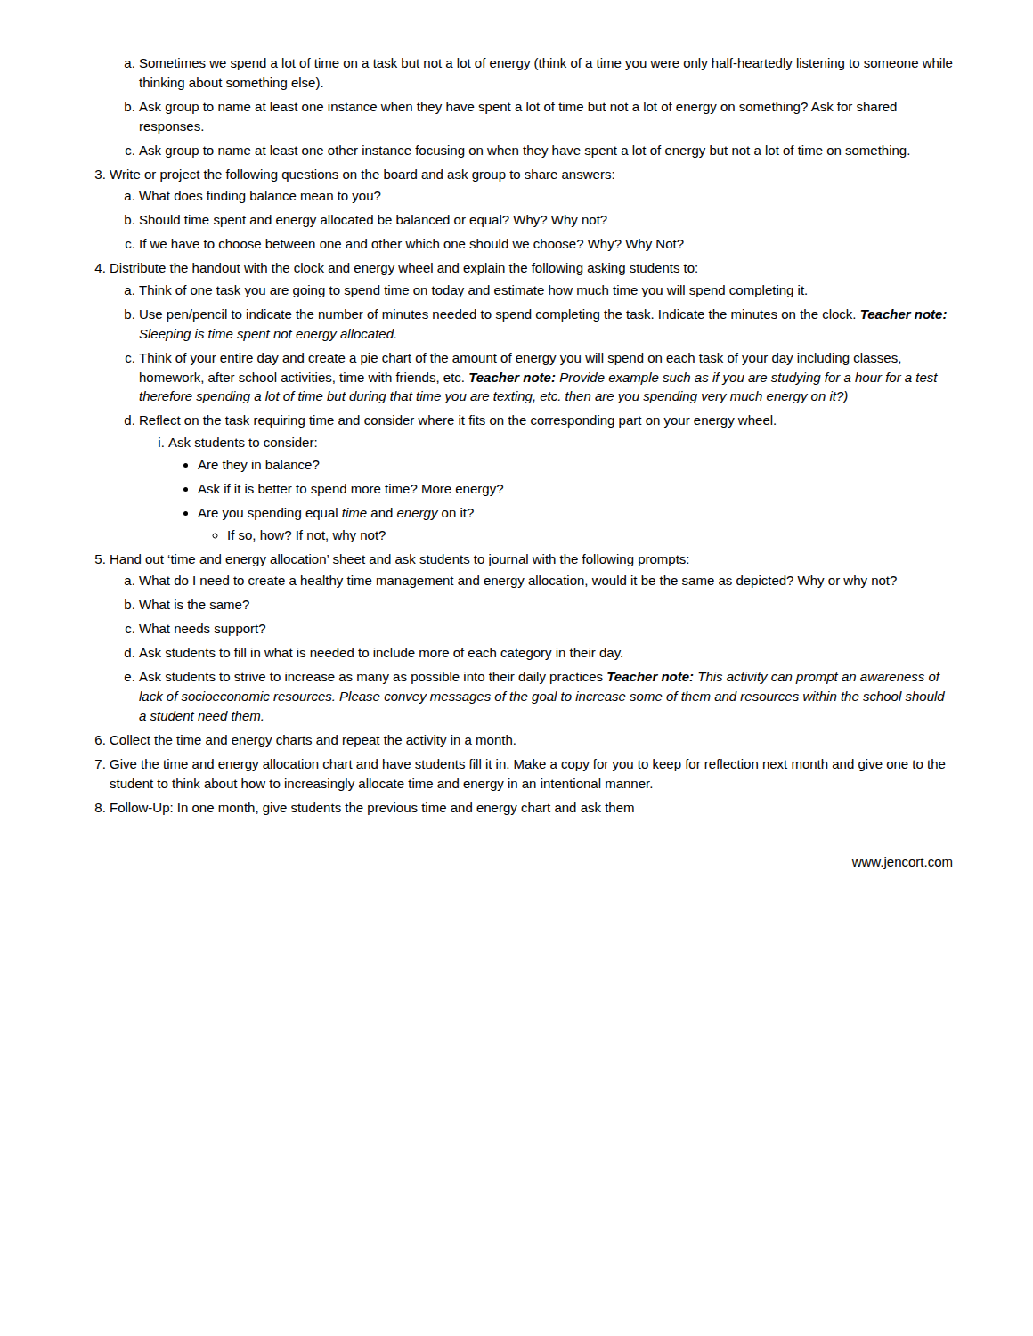Sometimes we spend a lot of time on a task but not a lot of energy (think of a time you were only half-heartedly listening to someone while thinking about something else).
Ask group to name at least one instance when they have spent a lot of time but not a lot of energy on something? Ask for shared responses.
Ask group to name at least one other instance focusing on when they have spent a lot of energy but not a lot of time on something.
Write or project the following questions on the board and ask group to share answers:
What does finding balance mean to you?
Should time spent and energy allocated be balanced or equal? Why? Why not?
If we have to choose between one and other which one should we choose? Why? Why Not?
Distribute the handout with the clock and energy wheel and explain the following asking students to:
Think of one task you are going to spend time on today and estimate how much time you will spend completing it.
Use pen/pencil to indicate the number of minutes needed to spend completing the task. Indicate the minutes on the clock. Teacher note: Sleeping is time spent not energy allocated.
Think of your entire day and create a pie chart of the amount of energy you will spend on each task of your day including classes, homework, after school activities, time with friends, etc. Teacher note: Provide example such as if you are studying for a hour for a test therefore spending a lot of time but during that time you are texting, etc. then are you spending very much energy on it?)
Reflect on the task requiring time and consider where it fits on the corresponding part on your energy wheel.
Ask students to consider:
Are they in balance?
Ask if it is better to spend more time? More energy?
Are you spending equal time and energy on it?
If so, how? If not, why not?
Hand out ‘time and energy allocation’ sheet and ask students to journal with the following prompts:
What do I need to create a healthy time management and energy allocation, would it be the same as depicted? Why or why not?
What is the same?
What needs support?
Ask students to fill in what is needed to include more of each category in their day.
Ask students to strive to increase as many as possible into their daily practices Teacher note: This activity can prompt an awareness of lack of socioeconomic resources. Please convey messages of the goal to increase some of them and resources within the school should a student need them.
Collect the time and energy charts and repeat the activity in a month.
Give the time and energy allocation chart and have students fill it in. Make a copy for you to keep for reflection next month and give one to the student to think about how to increasingly allocate time and energy in an intentional manner.
Follow-Up: In one month, give students the previous time and energy chart and ask them
www.jencort.com